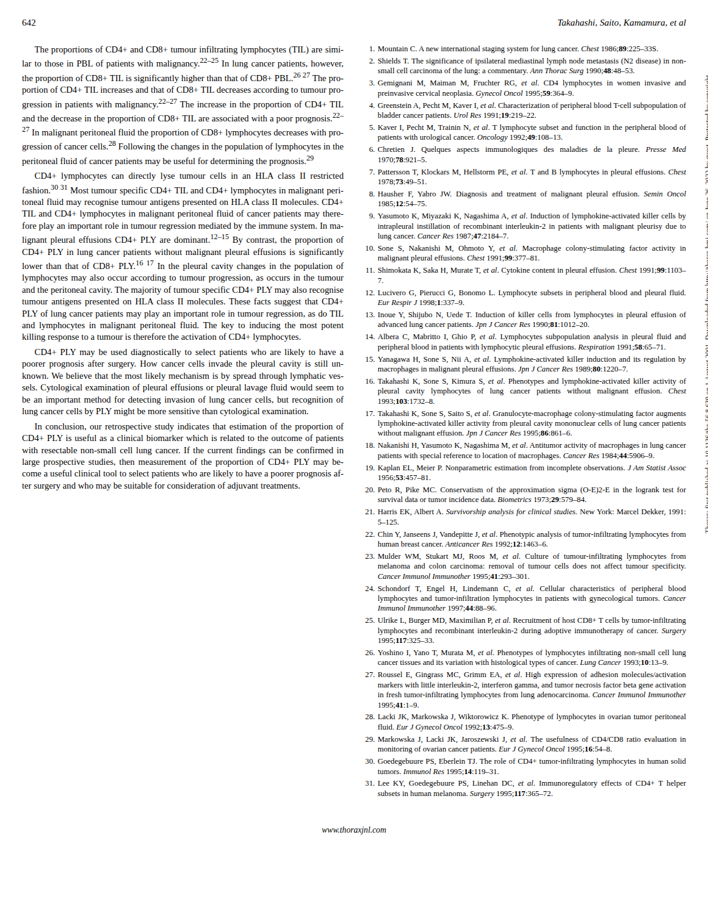642 Takahashi, Saito, Kamamura, et al
The proportions of CD4+ and CD8+ tumour infiltrating lymphocytes (TIL) are similar to those in PBL of patients with malignancy.22–25 In lung cancer patients, however, the proportion of CD8+ TIL is significantly higher than that of CD8+ PBL.26 27 The proportion of CD4+ TIL increases and that of CD8+ TIL decreases according to tumour progression in patients with malignancy.22–27 The increase in the proportion of CD4+ TIL and the decrease in the proportion of CD8+ TIL are associated with a poor prognosis.22–27 In malignant peritoneal fluid the proportion of CD8+ lymphocytes decreases with progression of cancer cells.28 Following the changes in the population of lymphocytes in the peritoneal fluid of cancer patients may be useful for determining the prognosis.29
CD4+ lymphocytes can directly lyse tumour cells in an HLA class II restricted fashion.30 31 Most tumour specific CD4+ TIL and CD4+ lymphocytes in malignant peritoneal fluid may recognise tumour antigens presented on HLA class II molecules. CD4+ TIL and CD4+ lymphocytes in malignant peritoneal fluid of cancer patients may therefore play an important role in tumour regression mediated by the immune system. In malignant pleural effusions CD4+ PLY are dominant.12–15 By contrast, the proportion of CD4+ PLY in lung cancer patients without malignant pleural effusions is significantly lower than that of CD8+ PLY.16 17 In the pleural cavity changes in the population of lymphocytes may also occur according to tumour progression, as occurs in the tumour and the peritoneal cavity. The majority of tumour specific CD4+ PLY may also recognise tumour antigens presented on HLA class II molecules. These facts suggest that CD4+ PLY of lung cancer patients may play an important role in tumour regression, as do TIL and lymphocytes in malignant peritoneal fluid. The key to inducing the most potent killing response to a tumour is therefore the activation of CD4+ lymphocytes.
CD4+ PLY may be used diagnostically to select patients who are likely to have a poorer prognosis after surgery. How cancer cells invade the pleural cavity is still unknown. We believe that the most likely mechanism is by spread through lymphatic vessels. Cytological examination of pleural effusions or pleural lavage fluid would seem to be an important method for detecting invasion of lung cancer cells, but recognition of lung cancer cells by PLY might be more sensitive than cytological examination.
In conclusion, our retrospective study indicates that estimation of the proportion of CD4+ PLY is useful as a clinical biomarker which is related to the outcome of patients with resectable non-small cell lung cancer. If the current findings can be confirmed in large prospective studies, then measurement of the proportion of CD4+ PLY may become a useful clinical tool to select patients who are likely to have a poorer prognosis after surgery and who may be suitable for consideration of adjuvant treatments.
Mountain C. A new international staging system for lung cancer. Chest 1986;89:225–33S.
Shields T. The significance of ipsilateral mediastinal lymph node metastasis (N2 disease) in non-small cell carcinoma of the lung: a commentary. Ann Thorac Surg 1990;48:48–53.
Gemignani M, Maiman M, Fruchter RG, et al. CD4 lymphocytes in women invasive and preinvasive cervical neoplasia. Gynecol Oncol 1995;59:364–9.
Greenstein A, Pecht M, Kaver I, et al. Characterization of peripheral blood T-cell subpopulation of bladder cancer patients. Urol Res 1991;19:219–22.
Kaver I, Pecht M, Trainin N, et al. T lymphocyte subset and function in the peripheral blood of patients with urological cancer. Oncology 1992;49:108–13.
Chretien J. Quelques aspects immunologiques des maladies de la pleure. Presse Med 1970;78:921–5.
Pattersson T, Klockars M, Hellstorm PE, et al. T and B lymphocytes in pleural effusions. Chest 1978;73:49–51.
Hausher F, Yabro JW. Diagnosis and treatment of malignant pleural effusion. Semin Oncol 1985;12:54–75.
Yasumoto K, Miyazaki K, Nagashima A, et al. Induction of lymphokine-activated killer cells by intrapleural instillation of recombinant interleukin-2 in patients with malignant pleurisy due to lung cancer. Cancer Res 1987;47:2184–7.
Sone S, Nakanishi M, Ohmoto Y, et al. Macrophage colony-stimulating factor activity in malignant pleural effusions. Chest 1991;99:377–81.
Shimokata K, Saka H, Murate T, et al. Cytokine content in pleural effusion. Chest 1991;99:1103–7.
Lucivero G, Pierucci G, Bonomo L. Lymphocyte subsets in peripheral blood and pleural fluid. Eur Respir J 1998;1:337–9.
Inoue Y, Shijubo N, Uede T. Induction of killer cells from lymphocytes in pleural effusion of advanced lung cancer patients. Jpn J Cancer Res 1990;81:1012–20.
Albera C, Mabritto I, Ghio P, et al. Lymphocytes subpopulation analysis in pleural fluid and peripheral blood in patients with lymphocytic pleural effusions. Respiration 1991;58:65–71.
Yanagawa H, Sone S, Nii A, et al. Lymphokine-activated killer induction and its regulation by macrophages in malignant pleural effusions. Jpn J Cancer Res 1989;80:1220–7.
Takahashi K, Sone S, Kimura S, et al. Phenotypes and lymphokine-activated killer activity of pleural cavity lymphocytes of lung cancer patients without malignant effusion. Chest 1993;103:1732–8.
Takahashi K, Sone S, Saito S, et al. Granulocyte-macrophage colony-stimulating factor augments lymphokine-activated killer activity from pleural cavity mononuclear cells of lung cancer patients without malignant effusion. Jpn J Cancer Res 1995;86:861–6.
Nakanishi H, Yasumoto K, Nagashima M, et al. Antitumor activity of macrophages in lung cancer patients with special reference to location of macrophages. Cancer Res 1984;44:5906–9.
Kaplan EL, Meier P. Nonparametric estimation from incomplete observations. J Am Statist Assoc 1956;53:457–81.
Peto R, Pike MC. Conservatism of the approximation sigma (O-E)2-E in the logrank test for survival data or tumor incidence data. Biometrics 1973;29:579–84.
Harris EK, Albert A. Survivorship analysis for clinical studies. New York: Marcel Dekker, 1991: 5–125.
Chin Y, Janseens J, Vandepitte J, et al. Phenotypic analysis of tumor-infiltrating lymphocytes from human breast cancer. Anticancer Res 1992;12:1463–6.
Mulder WM, Stukart MJ, Roos M, et al. Culture of tumour-infiltrating lymphocytes from melanoma and colon carcinoma: removal of tumour cells does not affect tumour specificity. Cancer Immunol Immunother 1995;41:293–301.
Schondorf T, Engel H, Lindemann C, et al. Cellular characteristics of peripheral blood lymphocytes and tumor-infiltration lymphocytes in patients with gynecological tumors. Cancer Immunol Immunother 1997;44:88–96.
Ulrike L, Burger MD, Maximilian P, et al. Recruitment of host CD8+ T cells by tumor-infiltrating lymphocytes and recombinant interleukin-2 during adoptive immunotherapy of cancer. Surgery 1995;117:325–33.
Yoshino I, Yano T, Murata M, et al. Phenotypes of lymphocytes infiltrating non-small cell lung cancer tissues and its variation with histological types of cancer. Lung Cancer 1993;10:13–9.
Roussel E, Gingrass MC, Grimm EA, et al. High expression of adhesion molecules/activation markers with little interleukin-2, interferon gamma, and tumor necrosis factor beta gene activation in fresh tumor-infiltrating lymphocytes from lung adenocarcinoma. Cancer Immunol Immunother 1995;41:1–9.
Lacki JK, Markowska J, Wiktorowicz K. Phenotype of lymphocytes in ovarian tumor peritoneal fluid. Eur J Gynecol Oncol 1992;13:475–9.
Markowska J, Lacki JK, Jaroszewski J, et al. The usefulness of CD4/CD8 ratio evaluation in monitoring of ovarian cancer patients. Eur J Gynecol Oncol 1995;16:54–8.
Goedegebuure PS, Eberlein TJ. The role of CD4+ tumor-infiltrating lymphocytes in human solid tumors. Immunol Res 1995;14:119–31.
Lee KY, Goedegebuure PS, Linehan DC, et al. Immunoregulatory effects of CD4+ T helper subsets in human melanoma. Surgery 1995;117:365–72.
Thorax: first published as 10.1136/thx.56.8.639 on 1 August 2001. Downloaded from http://thorax.bmj.com/ on June 26, 2022 by guest. Protected by copyright.
www.thoraxjnl.com